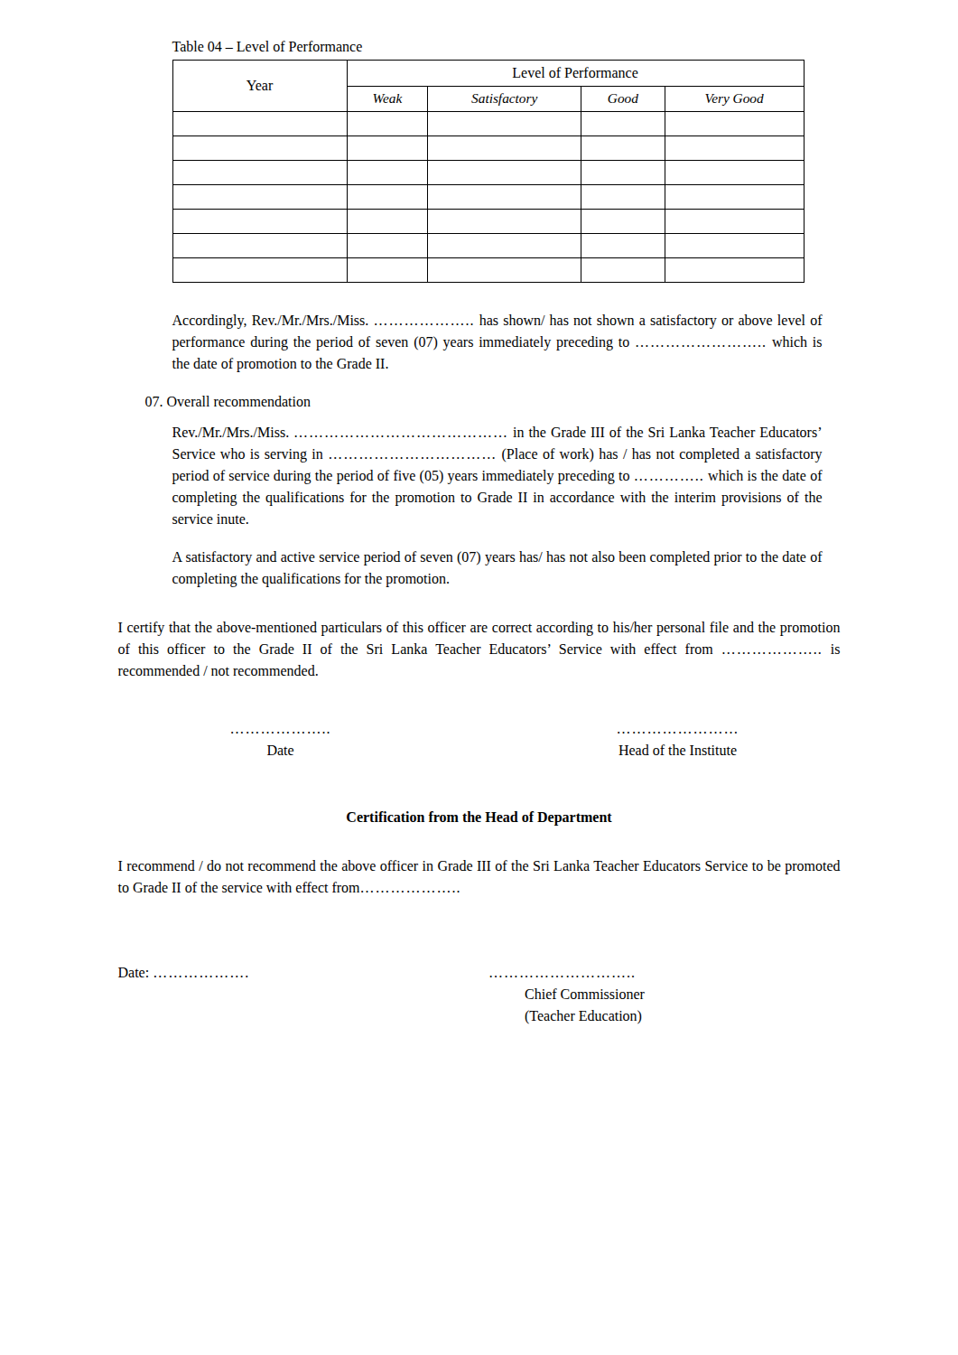Table 04 – Level of Performance
| Year | Level of Performance |
| --- | --- |
| Weak | Satisfactory | Good | Very Good |
Accordingly, Rev./Mr./Mrs./Miss. ……………….. has shown/ has not shown a satisfactory or above level of performance during the period of seven (07) years immediately preceding to …………………….. which is the date of promotion to the Grade II.
07. Overall recommendation
Rev./Mr./Mrs./Miss. …………………………………… in the Grade III of the Sri Lanka Teacher Educators’ Service who is serving in …………………………… (Place of work) has / has not completed a satisfactory period of service during the period of five (05) years immediately preceding to ………….. which is the date of completing the qualifications for the promotion to Grade II in accordance with the interim provisions of the service inute.
A satisfactory and active service period of seven (07) years has/ has not also been completed prior to the date of completing the qualifications for the promotion.
I certify that the above-mentioned particulars of this officer are correct according to his/her personal file and the promotion of this officer to the Grade II of the Sri Lanka Teacher Educators’ Service with effect from ……………….. is recommended / not recommended.
………………..
Date
……………………
Head of the Institute
Certification from the Head of Department
I recommend / do not recommend the above officer in Grade III of the Sri Lanka Teacher Educators Service to be promoted to Grade II of the service with effect from………………..
Date: ……………….
………………………..
Chief Commissioner
(Teacher Education)